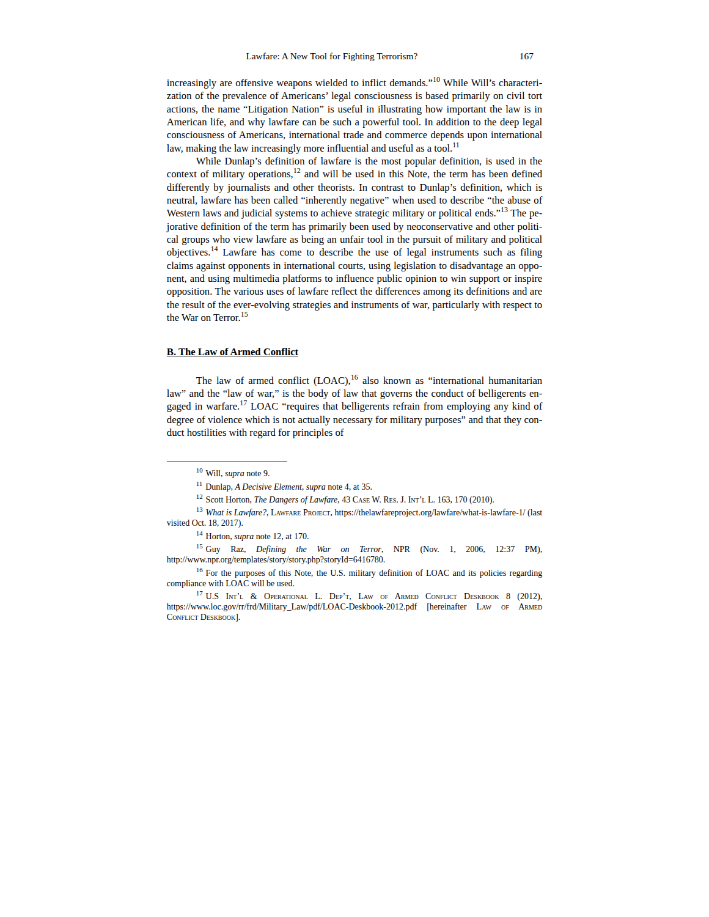Lawfare: A New Tool for Fighting Terrorism? 167
increasingly are offensive weapons wielded to inflict demands.”10 While Will’s characterization of the prevalence of Americans’ legal consciousness is based primarily on civil tort actions, the name “Litigation Nation” is useful in illustrating how important the law is in American life, and why lawfare can be such a powerful tool. In addition to the deep legal consciousness of Americans, international trade and commerce depends upon international law, making the law increasingly more influential and useful as a tool.11
While Dunlap’s definition of lawfare is the most popular definition, is used in the context of military operations,12 and will be used in this Note, the term has been defined differently by journalists and other theorists. In contrast to Dunlap’s definition, which is neutral, lawfare has been called “inherently negative” when used to describe “the abuse of Western laws and judicial systems to achieve strategic military or political ends.”13 The pejorative definition of the term has primarily been used by neoconservative and other political groups who view lawfare as being an unfair tool in the pursuit of military and political objectives.14 Lawfare has come to describe the use of legal instruments such as filing claims against opponents in international courts, using legislation to disadvantage an opponent, and using multimedia platforms to influence public opinion to win support or inspire opposition. The various uses of lawfare reflect the differences among its definitions and are the result of the ever-evolving strategies and instruments of war, particularly with respect to the War on Terror.15
B. The Law of Armed Conflict
The law of armed conflict (LOAC),16 also known as “international humanitarian law” and the “law of war,” is the body of law that governs the conduct of belligerents engaged in warfare.17 LOAC “requires that belligerents refrain from employing any kind of degree of violence which is not actually necessary for military purposes” and that they conduct hostilities with regard for principles of
10 Will, supra note 9.
11 Dunlap, A Decisive Element, supra note 4, at 35.
12 Scott Horton, The Dangers of Lawfare, 43 Case W. Res. J. Int’l L. 163, 170 (2010).
13 What is Lawfare?, Lawfare Project, https://thelawfareproject.org/lawfare/what-is-lawfare-1/ (last visited Oct. 18, 2017).
14 Horton, supra note 12, at 170.
15 Guy Raz, Defining the War on Terror, NPR (Nov. 1, 2006, 12:37 PM), http://www.npr.org/templates/story/story.php?storyId=6416780.
16 For the purposes of this Note, the U.S. military definition of LOAC and its policies regarding compliance with LOAC will be used.
17 U.S Int’l & Operational L. Dep’t, Law of Armed Conflict Deskbook 8 (2012), https://www.loc.gov/rr/frd/Military_Law/pdf/LOAC-Deskbook-2012.pdf [hereinafter Law of Armed Conflict Deskbook].